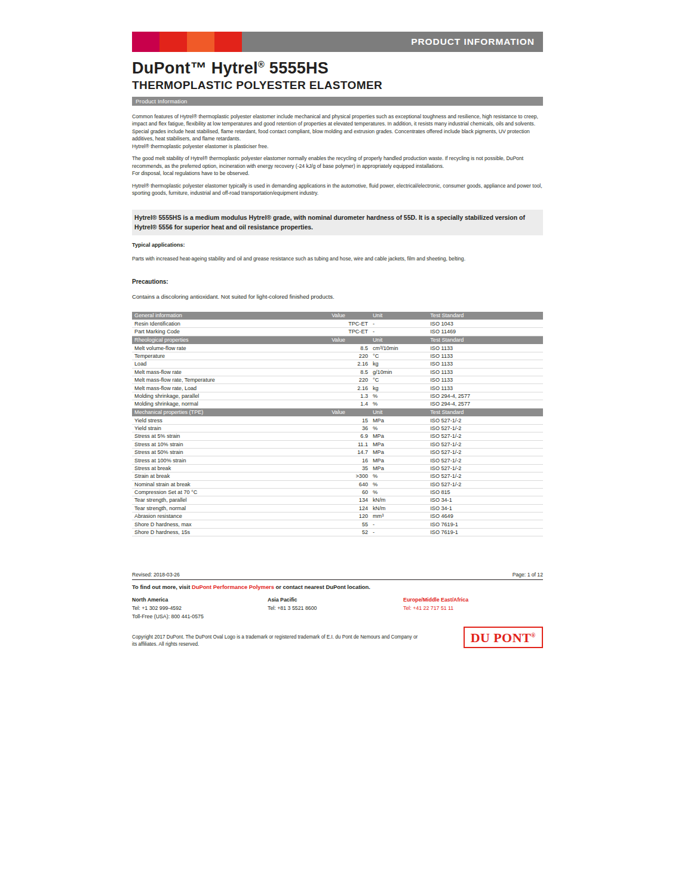PRODUCT INFORMATION
DuPont™ Hytrel® 5555HS
THERMOPLASTIC POLYESTER ELASTOMER
Product Information
Common features of Hytrel® thermoplastic polyester elastomer include mechanical and physical properties such as exceptional toughness and resilience, high resistance to creep, impact and flex fatigue, flexibility at low temperatures and good retention of properties at elevated temperatures. In addition, it resists many industrial chemicals, oils and solvents. Special grades include heat stabilised, flame retardant, food contact compliant, blow molding and extrusion grades. Concentrates offered include black pigments, UV protection additives, heat stabilisers, and flame retardants.
Hytrel® thermoplastic polyester elastomer is plasticiser free.
The good melt stability of Hytrel® thermoplastic polyester elastomer normally enables the recycling of properly handled production waste. If recycling is not possible, DuPont recommends, as the preferred option, incineration with energy recovery (-24 kJ/g of base polymer) in appropriately equipped installations.
For disposal, local regulations have to be observed.
Hytrel® thermoplastic polyester elastomer typically is used in demanding applications in the automotive, fluid power, electrical/electronic, consumer goods, appliance and power tool, sporting goods, furniture, industrial and off-road transportation/equipment industry.
Hytrel® 5555HS is a medium modulus Hytrel® grade, with nominal durometer hardness of 55D. It is a specially stabilized version of Hytrel® 5556 for superior heat and oil resistance properties.
Typical applications:
Parts with increased heat-ageing stability and oil and grease resistance such as tubing and hose, wire and cable jackets, film and sheeting, belting.
Precautions:
Contains a discoloring antioxidant. Not suited for light-colored finished products.
| General information | Value | Unit | Test Standard |
| --- | --- | --- | --- |
| Resin Identification | TPC-ET | - | ISO 1043 |
| Part Marking Code | TPC-ET | - | ISO 11469 |
| Rheological properties | Value | Unit | Test Standard |
| Melt volume-flow rate | 8.5 | cm³/10min | ISO 1133 |
| Temperature | 220 | °C | ISO 1133 |
| Load | 2.16 | kg | ISO 1133 |
| Melt mass-flow rate | 8.5 | g/10min | ISO 1133 |
| Melt mass-flow rate, Temperature | 220 | °C | ISO 1133 |
| Melt mass-flow rate, Load | 2.16 | kg | ISO 1133 |
| Molding shrinkage, parallel | 1.3 | % | ISO 294-4, 2577 |
| Molding shrinkage, normal | 1.4 | % | ISO 294-4, 2577 |
| Mechanical properties (TPE) | Value | Unit | Test Standard |
| Yield stress | 15 | MPa | ISO 527-1/-2 |
| Yield strain | 36 | % | ISO 527-1/-2 |
| Stress at 5% strain | 6.9 | MPa | ISO 527-1/-2 |
| Stress at 10% strain | 11.1 | MPa | ISO 527-1/-2 |
| Stress at 50% strain | 14.7 | MPa | ISO 527-1/-2 |
| Stress at 100% strain | 16 | MPa | ISO 527-1/-2 |
| Stress at break | 35 | MPa | ISO 527-1/-2 |
| Strain at break | >300 | % | ISO 527-1/-2 |
| Nominal strain at break | 640 | % | ISO 527-1/-2 |
| Compression Set at 70 °C | 60 | % | ISO 815 |
| Tear strength, parallel | 134 | kN/m | ISO 34-1 |
| Tear strength, normal | 124 | kN/m | ISO 34-1 |
| Abrasion resistance | 120 | mm³ | ISO 4649 |
| Shore D hardness, max | 55 | - | ISO 7619-1 |
| Shore D hardness, 15s | 52 | - | ISO 7619-1 |
Revised: 2018-03-26 Page: 1 of 12
To find out more, visit DuPont Performance Polymers or contact nearest DuPont location.
North America
Tel: +1 302 999-4592
Toll-Free (USA): 800 441-0575
Asia Pacific
Tel: +81 3 5521 8600
Europe/Middle East/Africa
Tel: +41 22 717 51 11
Copyright 2017 DuPont. The DuPont Oval Logo is a trademark or registered trademark of E.I. du Pont de Nemours and Company or its affiliates. All rights reserved.
DU PONT®